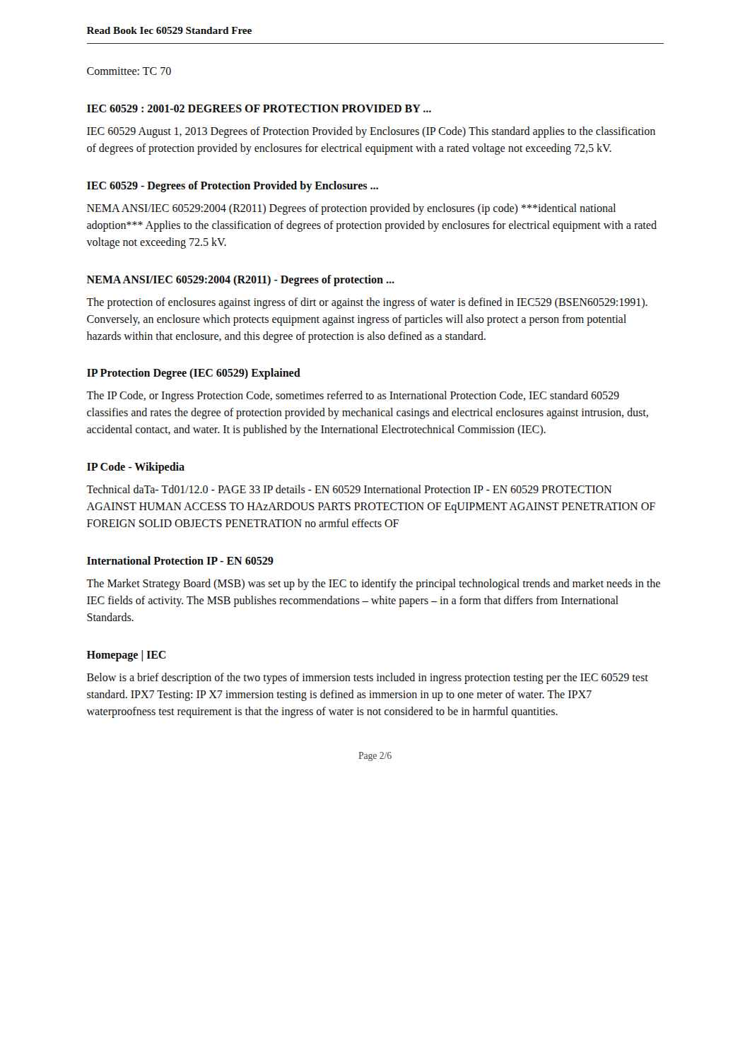Read Book Iec 60529 Standard Free
Committee: TC 70
IEC 60529 : 2001-02 DEGREES OF PROTECTION PROVIDED BY ...
IEC 60529 August 1, 2013 Degrees of Protection Provided by Enclosures (IP Code) This standard applies to the classification of degrees of protection provided by enclosures for electrical equipment with a rated voltage not exceeding 72,5 kV.
IEC 60529 - Degrees of Protection Provided by Enclosures ...
NEMA ANSI/IEC 60529:2004 (R2011) Degrees of protection provided by enclosures (ip code) ***identical national adoption*** Applies to the classification of degrees of protection provided by enclosures for electrical equipment with a rated voltage not exceeding 72.5 kV.
NEMA ANSI/IEC 60529:2004 (R2011) - Degrees of protection ...
The protection of enclosures against ingress of dirt or against the ingress of water is defined in IEC529 (BSEN60529:1991). Conversely, an enclosure which protects equipment against ingress of particles will also protect a person from potential hazards within that enclosure, and this degree of protection is also defined as a standard.
IP Protection Degree (IEC 60529) Explained
The IP Code, or Ingress Protection Code, sometimes referred to as International Protection Code, IEC standard 60529 classifies and rates the degree of protection provided by mechanical casings and electrical enclosures against intrusion, dust, accidental contact, and water. It is published by the International Electrotechnical Commission (IEC).
IP Code - Wikipedia
Technical daTa- Td01/12.0 - PAGE 33 IP details - EN 60529 International Protection IP - EN 60529 PROTECTION AGAINST HUMAN ACCESS TO HAzARDOUS PARTS PROTECTION OF EqUIPMENT AGAINST PENETRATION OF FOREIGN SOLID OBJECTS PENETRATION no armful effects OF
International Protection IP - EN 60529
The Market Strategy Board (MSB) was set up by the IEC to identify the principal technological trends and market needs in the IEC fields of activity. The MSB publishes recommendations – white papers – in a form that differs from International Standards.
Homepage | IEC
Below is a brief description of the two types of immersion tests included in ingress protection testing per the IEC 60529 test standard. IPX7 Testing: IP X7 immersion testing is defined as immersion in up to one meter of water. The IPX7 waterproofness test requirement is that the ingress of water is not considered to be in harmful quantities.
Page 2/6